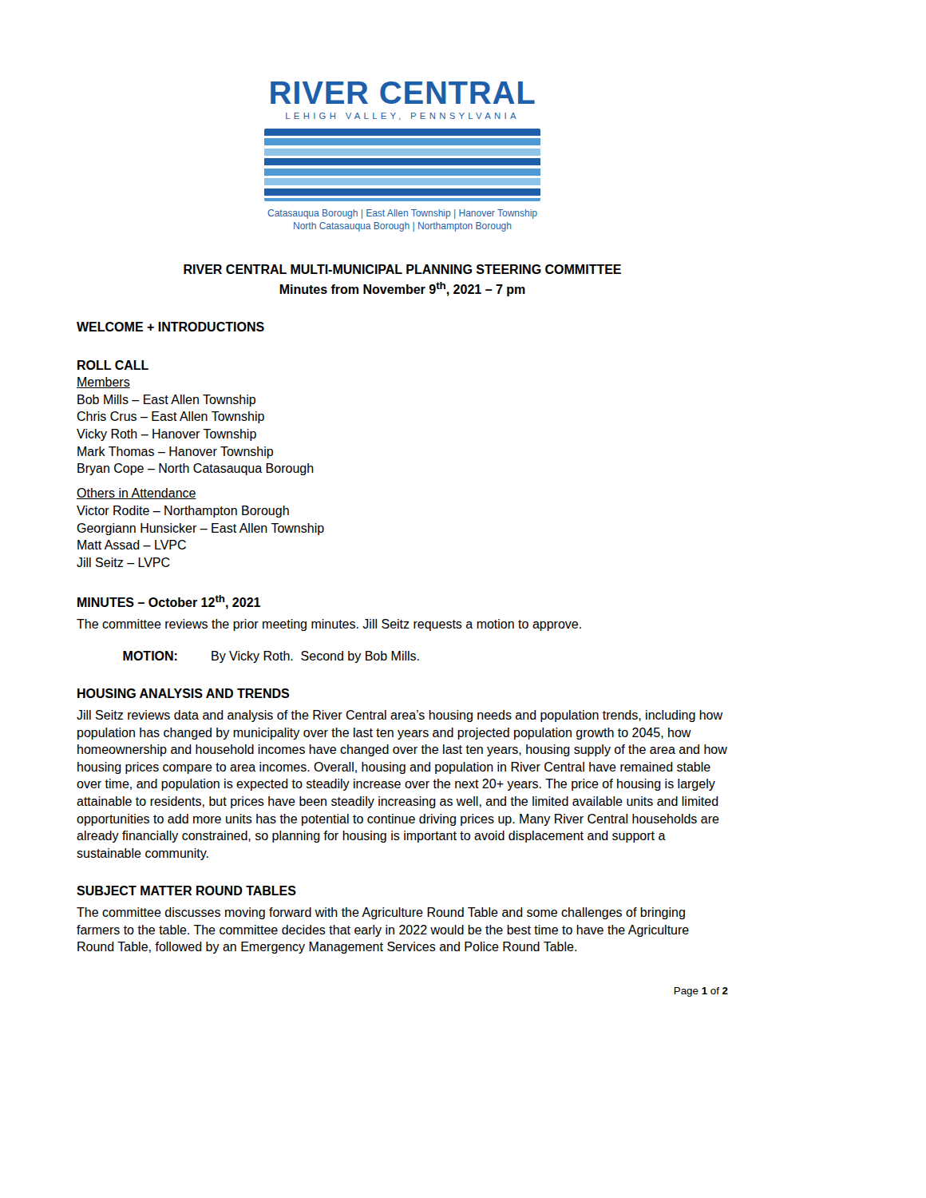RIVER CENTRAL
LEHIGH VALLEY, PENNSYLVANIA
Catasauqua Borough | East Allen Township | Hanover Township
North Catasauqua Borough | Northampton Borough
RIVER CENTRAL MULTI-MUNICIPAL PLANNING STEERING COMMITTEE Minutes from November 9th, 2021 – 7 pm
WELCOME + INTRODUCTIONS
ROLL CALL
Members
Bob Mills – East Allen Township
Chris Crus – East Allen Township
Vicky Roth – Hanover Township
Mark Thomas – Hanover Township
Bryan Cope – North Catasauqua Borough
Others in Attendance
Victor Rodite – Northampton Borough
Georgiann Hunsicker – East Allen Township
Matt Assad – LVPC
Jill Seitz – LVPC
MINUTES – October 12th, 2021
The committee reviews the prior meeting minutes. Jill Seitz requests a motion to approve.
MOTION: By Vicky Roth. Second by Bob Mills.
HOUSING ANALYSIS AND TRENDS
Jill Seitz reviews data and analysis of the River Central area’s housing needs and population trends, including how population has changed by municipality over the last ten years and projected population growth to 2045, how homeownership and household incomes have changed over the last ten years, housing supply of the area and how housing prices compare to area incomes. Overall, housing and population in River Central have remained stable over time, and population is expected to steadily increase over the next 20+ years. The price of housing is largely attainable to residents, but prices have been steadily increasing as well, and the limited available units and limited opportunities to add more units has the potential to continue driving prices up. Many River Central households are already financially constrained, so planning for housing is important to avoid displacement and support a sustainable community.
SUBJECT MATTER ROUND TABLES
The committee discusses moving forward with the Agriculture Round Table and some challenges of bringing farmers to the table. The committee decides that early in 2022 would be the best time to have the Agriculture Round Table, followed by an Emergency Management Services and Police Round Table.
Page 1 of 2